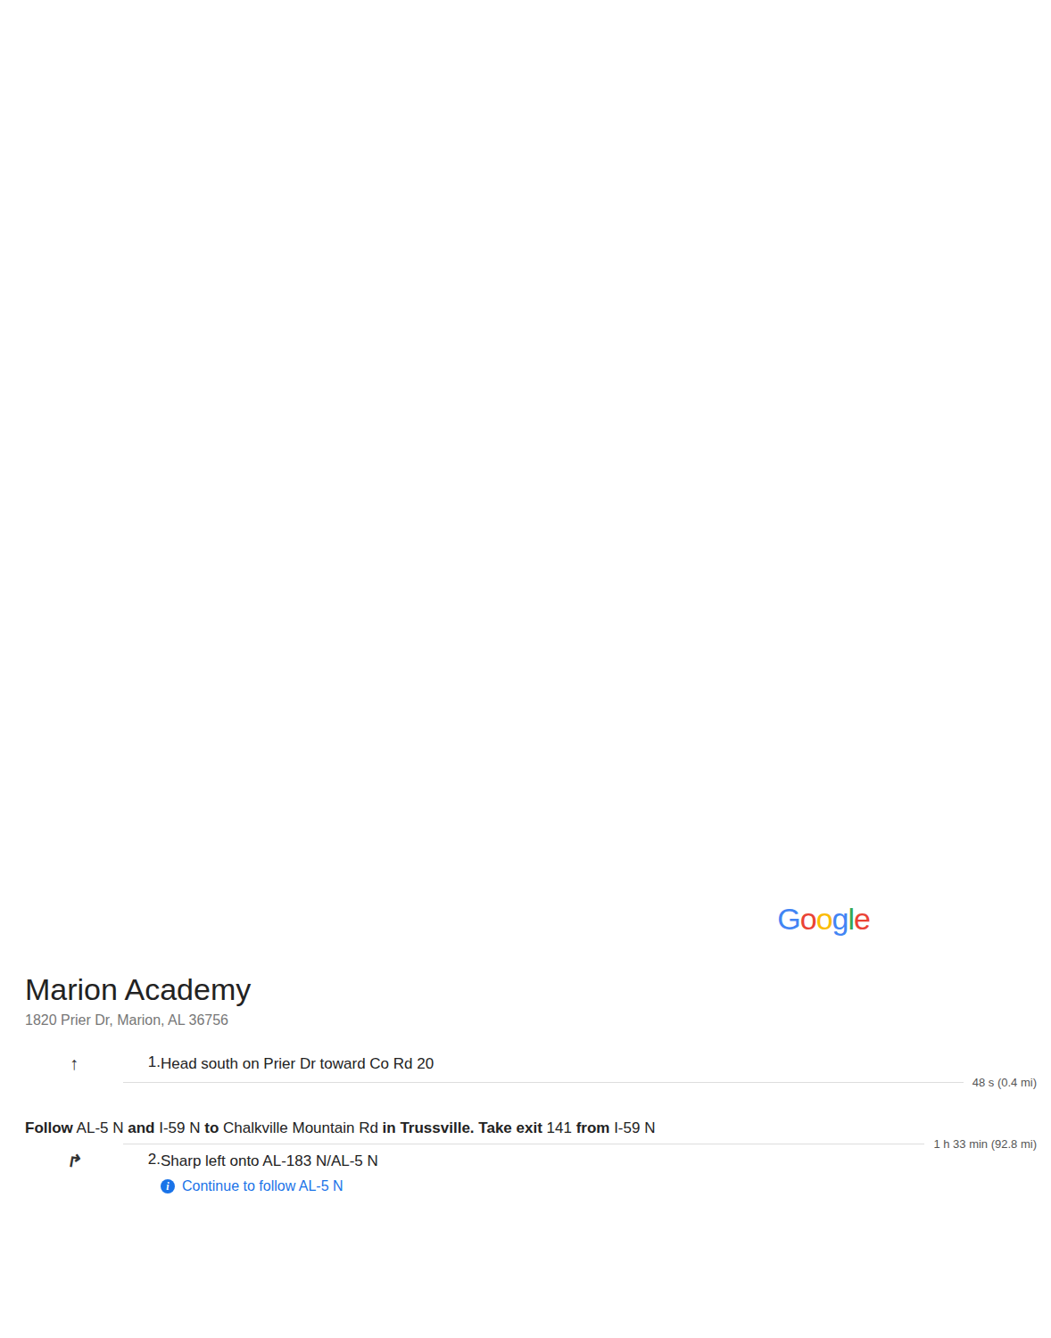Google
Marion Academy
1820 Prier Dr, Marion, AL 36756
| | 1. | Head south on Prier Dr toward Co Rd 20 |
| | 48 s (0.4 mi) |
Follow AL-5 N and I-59 N to Chalkville Mountain Rd in Trussville. Take exit 141 from I-59 N
| | 1 h 33 min (92.8 mi) |
| | 2. | Sharp left onto AL-183 N/AL-5 N i Continue to follow AL-5 N |